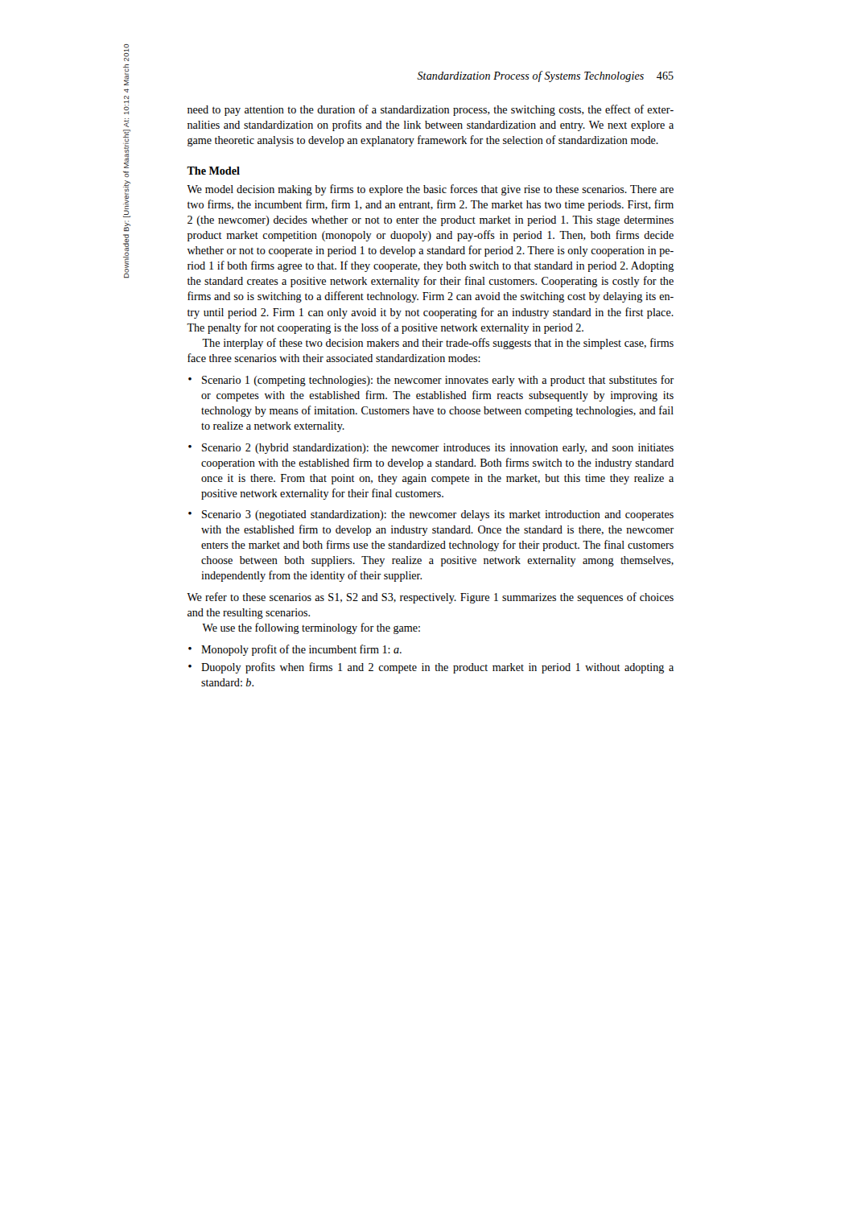Downloaded By: [University of Maastricht] At: 10:12 4 March 2010
Standardization Process of Systems Technologies 465
need to pay attention to the duration of a standardization process, the switching costs, the effect of externalities and standardization on profits and the link between standardization and entry. We next explore a game theoretic analysis to develop an explanatory framework for the selection of standardization mode.
The Model
We model decision making by firms to explore the basic forces that give rise to these scenarios. There are two firms, the incumbent firm, firm 1, and an entrant, firm 2. The market has two time periods. First, firm 2 (the newcomer) decides whether or not to enter the product market in period 1. This stage determines product market competition (monopoly or duopoly) and pay-offs in period 1. Then, both firms decide whether or not to cooperate in period 1 to develop a standard for period 2. There is only cooperation in period 1 if both firms agree to that. If they cooperate, they both switch to that standard in period 2. Adopting the standard creates a positive network externality for their final customers. Cooperating is costly for the firms and so is switching to a different technology. Firm 2 can avoid the switching cost by delaying its entry until period 2. Firm 1 can only avoid it by not cooperating for an industry standard in the first place. The penalty for not cooperating is the loss of a positive network externality in period 2.
The interplay of these two decision makers and their trade-offs suggests that in the simplest case, firms face three scenarios with their associated standardization modes:
Scenario 1 (competing technologies): the newcomer innovates early with a product that substitutes for or competes with the established firm. The established firm reacts subsequently by improving its technology by means of imitation. Customers have to choose between competing technologies, and fail to realize a network externality.
Scenario 2 (hybrid standardization): the newcomer introduces its innovation early, and soon initiates cooperation with the established firm to develop a standard. Both firms switch to the industry standard once it is there. From that point on, they again compete in the market, but this time they realize a positive network externality for their final customers.
Scenario 3 (negotiated standardization): the newcomer delays its market introduction and cooperates with the established firm to develop an industry standard. Once the standard is there, the newcomer enters the market and both firms use the standardized technology for their product. The final customers choose between both suppliers. They realize a positive network externality among themselves, independently from the identity of their supplier.
We refer to these scenarios as S1, S2 and S3, respectively. Figure 1 summarizes the sequences of choices and the resulting scenarios.
We use the following terminology for the game:
Monopoly profit of the incumbent firm 1: a.
Duopoly profits when firms 1 and 2 compete in the product market in period 1 without adopting a standard: b.